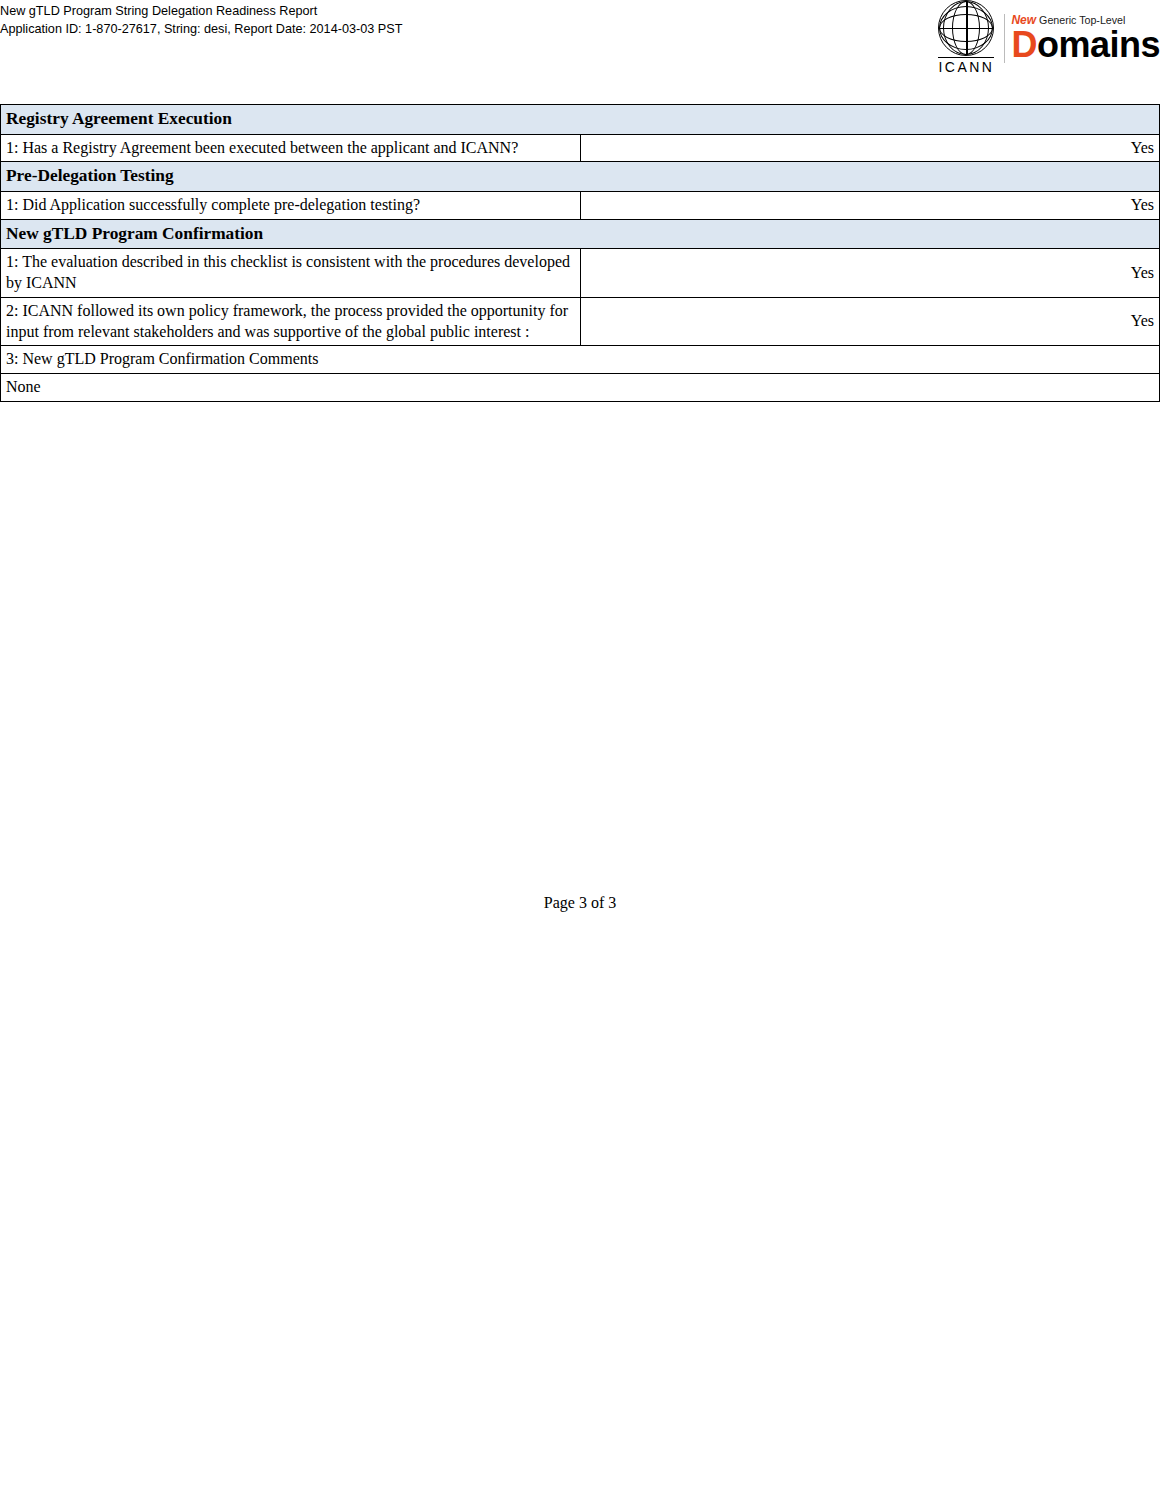New gTLD Program String Delegation Readiness Report
Application ID: 1-870-27617, String: desi, Report Date: 2014-03-03 PST
ICANN
New Generic Top-Level
Domains
| Registry Agreement Execution |
| 1: Has a Registry Agreement been executed between the applicant and ICANN? | Yes |
| Pre-Delegation Testing |
| 1: Did Application successfully complete pre-delegation testing? | Yes |
| New gTLD Program Confirmation |
| 1: The evaluation described in this checklist is consistent with the procedures developed by ICANN | Yes |
| 2: ICANN followed its own policy framework, the process provided the opportunity for input from relevant stakeholders and was supportive of the global public interest : | Yes |
| 3: New gTLD Program Confirmation Comments |
| None |
Page 3 of 3